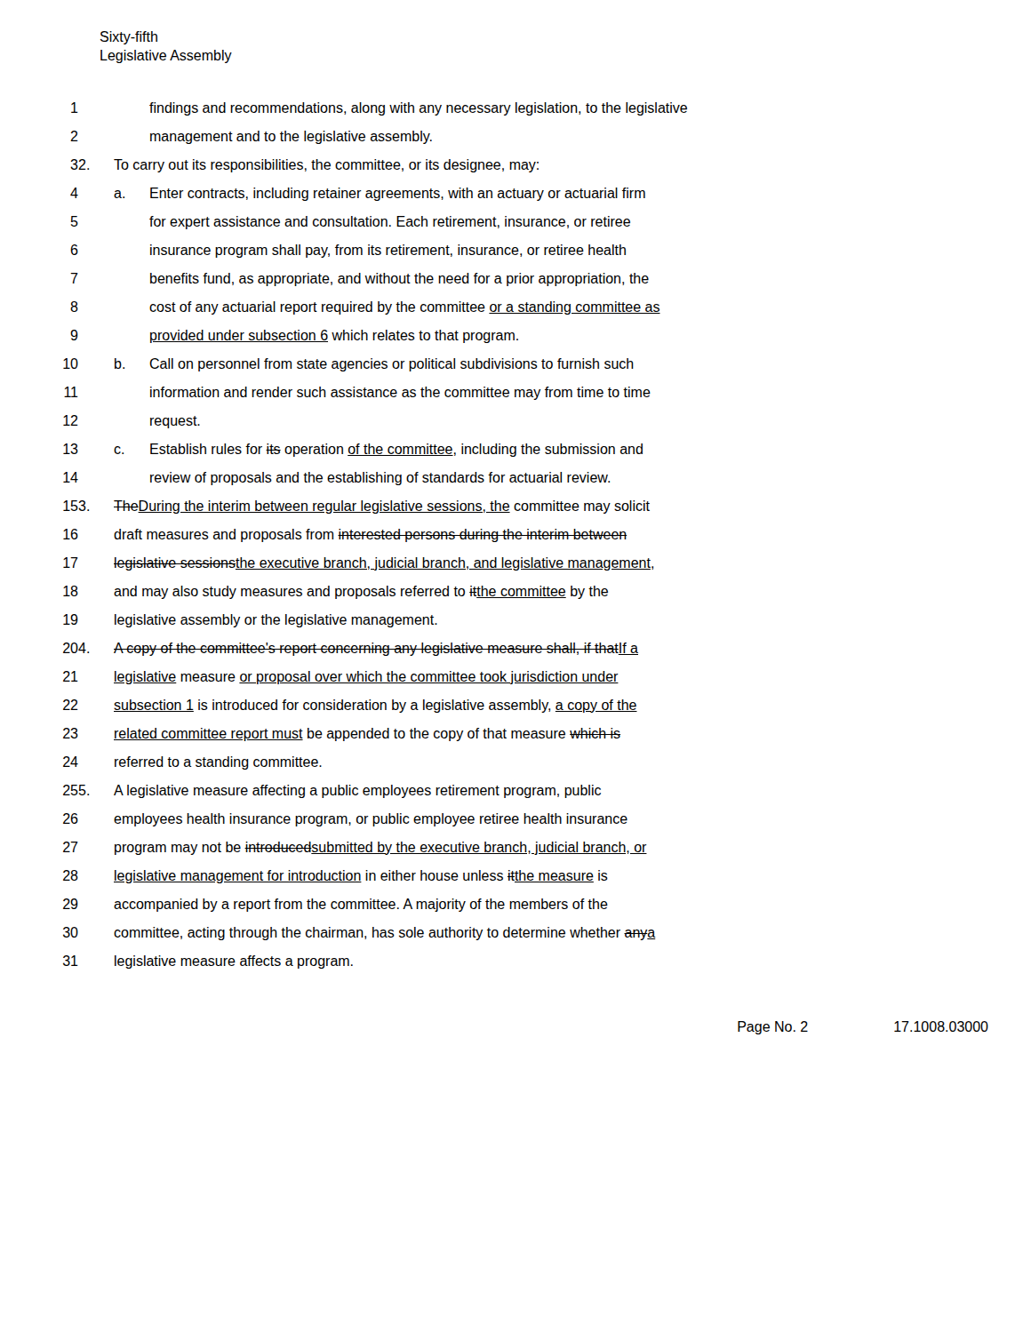Sixty-fifth
Legislative Assembly
| 1 | | | findings and recommendations, along with any necessary legislation, to the legislative |
| 2 | | | management and to the legislative assembly. |
| 3 | 2. | To carry out its responsibilities, the committee, or its designee, may: |
| 4 | | a. | Enter contracts, including retainer agreements, with an actuary or actuarial firm |
| 5 | | | for expert assistance and consultation. Each retirement, insurance, or retiree |
| 6 | | | insurance program shall pay, from its retirement, insurance, or retiree health |
| 7 | | | benefits fund, as appropriate, and without the need for a prior appropriation, the |
| 8 | | | cost of any actuarial report required by the committee or a standing committee as |
| 9 | | | provided under subsection 6 which relates to that program. |
| 10 | | b. | Call on personnel from state agencies or political subdivisions to furnish such |
| 11 | | | information and render such assistance as the committee may from time to time |
| 12 | | | request. |
| 13 | | c. | Establish rules for its operation of the committee , including the submission and |
| 14 | | | review of proposals and the establishing of standards for actuarial review. |
| 15 | 3. | The During the interim between regular legislative sessions, the committee may solicit |
| 16 | | draft measures and proposals from interested persons during the interim between |
| 17 | | legislative sessions the executive branch, judicial branch, and legislative management , |
| 18 | | and may also study measures and proposals referred to it the committee by the |
| 19 | | legislative assembly or the legislative management. |
| 20 | 4. | A copy of the committee's report concerning any legislative measure shall, if that If a |
| 21 | | legislative measure or proposal over which the committee took jurisdiction under |
| 22 | | subsection 1 is introduced for consideration by a legislative assembly, a copy of the |
| 23 | | related committee report must be appended to the copy of that measure which is |
| 24 | | referred to a standing committee. |
| 25 | 5. | A legislative measure affecting a public employees retirement program, public |
| 26 | | employees health insurance program, or public employee retiree health insurance |
| 27 | | program may not be introduced submitted by the executive branch, judicial branch, or |
| 28 | | legislative management for introduction in either house unless it the measure is |
| 29 | | accompanied by a report from the committee. A majority of the members of the |
| 30 | | committee, acting through the chairman, has sole authority to determine whether any a |
| 31 | | legislative measure affects a program. |
Page No. 217.1008.03000